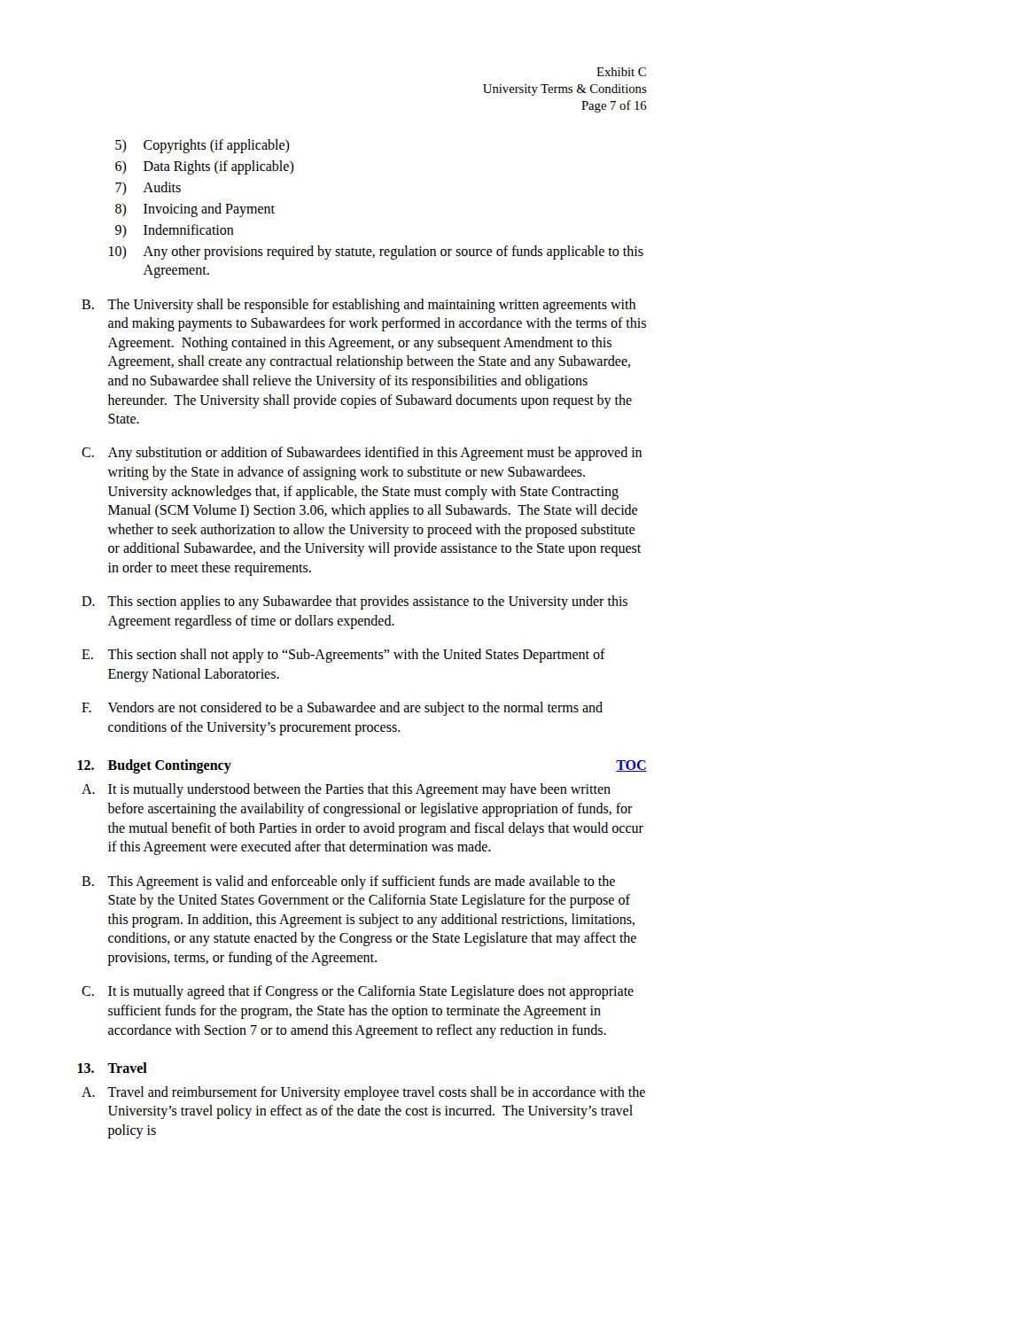Exhibit C
University Terms & Conditions
Page 7 of 16
5) Copyrights (if applicable)
6) Data Rights (if applicable)
7) Audits
8) Invoicing and Payment
9) Indemnification
10) Any other provisions required by statute, regulation or source of funds applicable to this Agreement.
B. The University shall be responsible for establishing and maintaining written agreements with and making payments to Subawardees for work performed in accordance with the terms of this Agreement. Nothing contained in this Agreement, or any subsequent Amendment to this Agreement, shall create any contractual relationship between the State and any Subawardee, and no Subawardee shall relieve the University of its responsibilities and obligations hereunder. The University shall provide copies of Subaward documents upon request by the State.
C. Any substitution or addition of Subawardees identified in this Agreement must be approved in writing by the State in advance of assigning work to substitute or new Subawardees. University acknowledges that, if applicable, the State must comply with State Contracting Manual (SCM Volume I) Section 3.06, which applies to all Subawards. The State will decide whether to seek authorization to allow the University to proceed with the proposed substitute or additional Subawardee, and the University will provide assistance to the State upon request in order to meet these requirements.
D. This section applies to any Subawardee that provides assistance to the University under this Agreement regardless of time or dollars expended.
E. This section shall not apply to “Sub-Agreements” with the United States Department of Energy National Laboratories.
F. Vendors are not considered to be a Subawardee and are subject to the normal terms and conditions of the University’s procurement process.
12. Budget Contingency TOC
A. It is mutually understood between the Parties that this Agreement may have been written before ascertaining the availability of congressional or legislative appropriation of funds, for the mutual benefit of both Parties in order to avoid program and fiscal delays that would occur if this Agreement were executed after that determination was made.
B. This Agreement is valid and enforceable only if sufficient funds are made available to the State by the United States Government or the California State Legislature for the purpose of this program. In addition, this Agreement is subject to any additional restrictions, limitations, conditions, or any statute enacted by the Congress or the State Legislature that may affect the provisions, terms, or funding of the Agreement.
C. It is mutually agreed that if Congress or the California State Legislature does not appropriate sufficient funds for the program, the State has the option to terminate the Agreement in accordance with Section 7 or to amend this Agreement to reflect any reduction in funds.
13. Travel
A. Travel and reimbursement for University employee travel costs shall be in accordance with the University’s travel policy in effect as of the date the cost is incurred. The University’s travel policy is